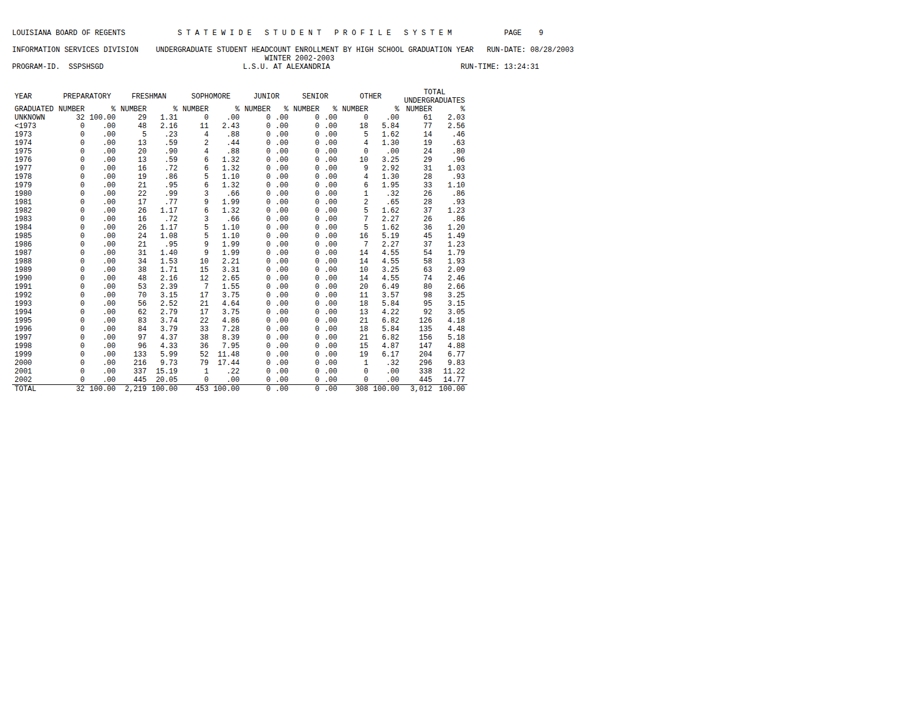LOUISIANA BOARD OF REGENTS S T A T E W I D E S T U D E N T P R O F I L E S Y S T E M PAGE 9 INFORMATION SERVICES DIVISION UNDERGRADUATE STUDENT HEADCOUNT ENROLLMENT BY HIGH SCHOOL GRADUATION YEAR RUN-DATE: 08/28/2003 WINTER 2002-2003 PROGRAM-ID. SSPSHSGD L.S.U. AT ALEXANDRIA RUN-TIME: 13:24:31
| YEAR | PREPARATORY | FRESHMAN | SOPHOMORE | JUNIOR | SENIOR | OTHER | TOTAL UNDERGRADUATES |
| --- | --- | --- | --- | --- | --- | --- | --- |
| GRADUATED | NUMBER | % | NUMBER | % | NUMBER | % | NUMBER | % | NUMBER | % | NUMBER | % | NUMBER | % |
| UNKNOWN | 32 | 100.00 | 29 | 1.31 | 0 | .00 | 0 | .00 | 0 | .00 | 0 | .00 | 61 | 2.03 |
| <1973 | 0 | .00 | 48 | 2.16 | 11 | 2.43 | 0 | .00 | 0 | .00 | 18 | 5.84 | 77 | 2.56 |
| 1973 | 0 | .00 | 5 | .23 | 4 | .88 | 0 | .00 | 0 | .00 | 5 | 1.62 | 14 | .46 |
| 1974 | 0 | .00 | 13 | .59 | 2 | .44 | 0 | .00 | 0 | .00 | 4 | 1.30 | 19 | .63 |
| 1975 | 0 | .00 | 20 | .90 | 4 | .88 | 0 | .00 | 0 | .00 | 0 | .00 | 24 | .80 |
| 1976 | 0 | .00 | 13 | .59 | 6 | 1.32 | 0 | .00 | 0 | .00 | 10 | 3.25 | 29 | .96 |
| 1977 | 0 | .00 | 16 | .72 | 6 | 1.32 | 0 | .00 | 0 | .00 | 9 | 2.92 | 31 | 1.03 |
| 1978 | 0 | .00 | 19 | .86 | 5 | 1.10 | 0 | .00 | 0 | .00 | 4 | 1.30 | 28 | .93 |
| 1979 | 0 | .00 | 21 | .95 | 6 | 1.32 | 0 | .00 | 0 | .00 | 6 | 1.95 | 33 | 1.10 |
| 1980 | 0 | .00 | 22 | .99 | 3 | .66 | 0 | .00 | 0 | .00 | 1 | .32 | 26 | .86 |
| 1981 | 0 | .00 | 17 | .77 | 9 | 1.99 | 0 | .00 | 0 | .00 | 2 | .65 | 28 | .93 |
| 1982 | 0 | .00 | 26 | 1.17 | 6 | 1.32 | 0 | .00 | 0 | .00 | 5 | 1.62 | 37 | 1.23 |
| 1983 | 0 | .00 | 16 | .72 | 3 | .66 | 0 | .00 | 0 | .00 | 7 | 2.27 | 26 | .86 |
| 1984 | 0 | .00 | 26 | 1.17 | 5 | 1.10 | 0 | .00 | 0 | .00 | 5 | 1.62 | 36 | 1.20 |
| 1985 | 0 | .00 | 24 | 1.08 | 5 | 1.10 | 0 | .00 | 0 | .00 | 16 | 5.19 | 45 | 1.49 |
| 1986 | 0 | .00 | 21 | .95 | 9 | 1.99 | 0 | .00 | 0 | .00 | 7 | 2.27 | 37 | 1.23 |
| 1987 | 0 | .00 | 31 | 1.40 | 9 | 1.99 | 0 | .00 | 0 | .00 | 14 | 4.55 | 54 | 1.79 |
| 1988 | 0 | .00 | 34 | 1.53 | 10 | 2.21 | 0 | .00 | 0 | .00 | 14 | 4.55 | 58 | 1.93 |
| 1989 | 0 | .00 | 38 | 1.71 | 15 | 3.31 | 0 | .00 | 0 | .00 | 10 | 3.25 | 63 | 2.09 |
| 1990 | 0 | .00 | 48 | 2.16 | 12 | 2.65 | 0 | .00 | 0 | .00 | 14 | 4.55 | 74 | 2.46 |
| 1991 | 0 | .00 | 53 | 2.39 | 7 | 1.55 | 0 | .00 | 0 | .00 | 20 | 6.49 | 80 | 2.66 |
| 1992 | 0 | .00 | 70 | 3.15 | 17 | 3.75 | 0 | .00 | 0 | .00 | 11 | 3.57 | 98 | 3.25 |
| 1993 | 0 | .00 | 56 | 2.52 | 21 | 4.64 | 0 | .00 | 0 | .00 | 18 | 5.84 | 95 | 3.15 |
| 1994 | 0 | .00 | 62 | 2.79 | 17 | 3.75 | 0 | .00 | 0 | .00 | 13 | 4.22 | 92 | 3.05 |
| 1995 | 0 | .00 | 83 | 3.74 | 22 | 4.86 | 0 | .00 | 0 | .00 | 21 | 6.82 | 126 | 4.18 |
| 1996 | 0 | .00 | 84 | 3.79 | 33 | 7.28 | 0 | .00 | 0 | .00 | 18 | 5.84 | 135 | 4.48 |
| 1997 | 0 | .00 | 97 | 4.37 | 38 | 8.39 | 0 | .00 | 0 | .00 | 21 | 6.82 | 156 | 5.18 |
| 1998 | 0 | .00 | 96 | 4.33 | 36 | 7.95 | 0 | .00 | 0 | .00 | 15 | 4.87 | 147 | 4.88 |
| 1999 | 0 | .00 | 133 | 5.99 | 52 | 11.48 | 0 | .00 | 0 | .00 | 19 | 6.17 | 204 | 6.77 |
| 2000 | 0 | .00 | 216 | 9.73 | 79 | 17.44 | 0 | .00 | 0 | .00 | 1 | .32 | 296 | 9.83 |
| 2001 | 0 | .00 | 337 | 15.19 | 1 | .22 | 0 | .00 | 0 | .00 | 0 | .00 | 338 | 11.22 |
| 2002 | 0 | .00 | 445 | 20.05 | 0 | .00 | 0 | .00 | 0 | .00 | 0 | .00 | 445 | 14.77 |
| TOTAL | 32 | 100.00 | 2,219 | 100.00 | 453 | 100.00 | 0 | .00 | 0 | .00 | 308 | 100.00 | 3,012 | 100.00 |